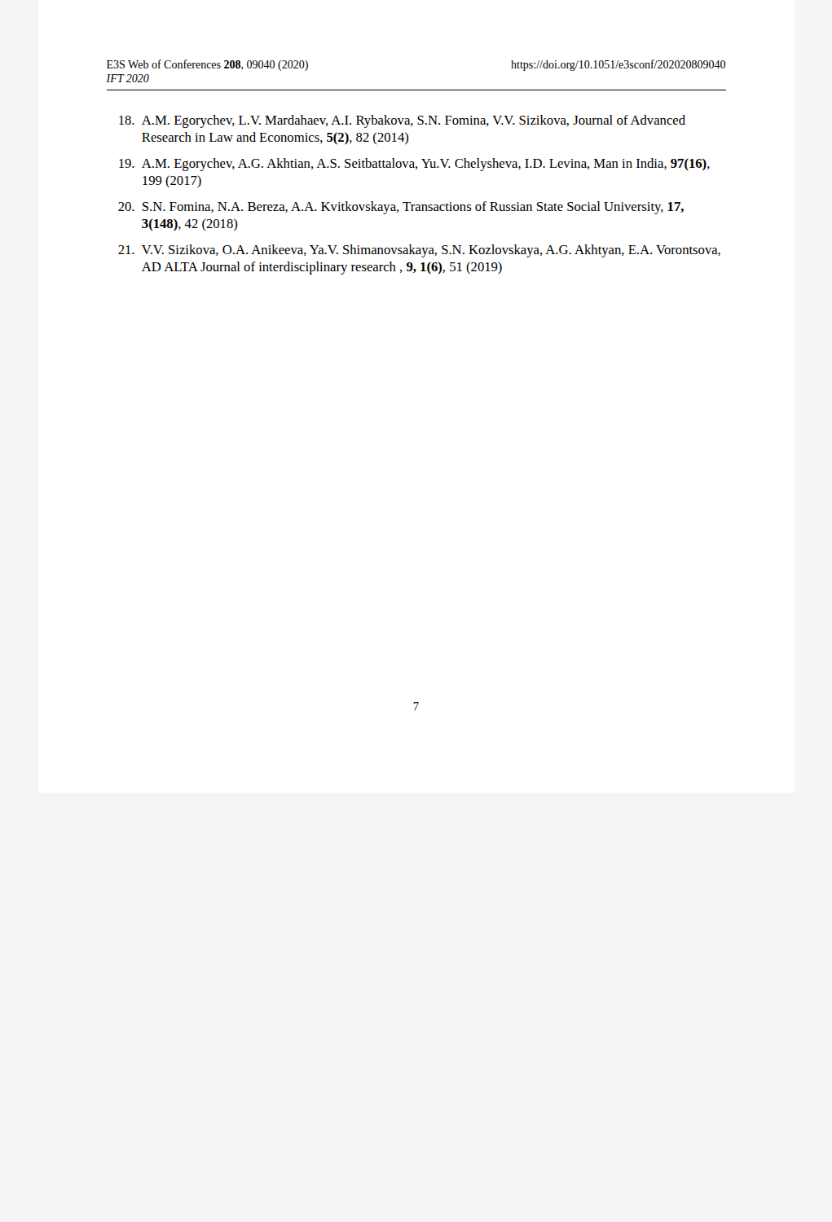E3S Web of Conferences 208, 09040 (2020)
IFT 2020
https://doi.org/10.1051/e3sconf/202020809040
18. A.M. Egorychev, L.V. Mardahaev, A.I. Rybakova, S.N. Fomina, V.V. Sizikova, Journal of Advanced Research in Law and Economics, 5(2), 82 (2014)
19. A.M. Egorychev, A.G. Akhtian, A.S. Seitbattalova, Yu.V. Chelysheva, I.D. Levina, Man in India, 97(16), 199 (2017)
20. S.N. Fomina, N.A. Bereza, A.A. Kvitkovskaya, Transactions of Russian State Social University, 17, 3(148), 42 (2018)
21. V.V. Sizikova, O.A. Anikeeva, Ya.V. Shimanovsakaya, S.N. Kozlovskaya, A.G. Akhtyan, E.A. Vorontsova, AD ALTA Journal of interdisciplinary research , 9, 1(6), 51 (2019)
7